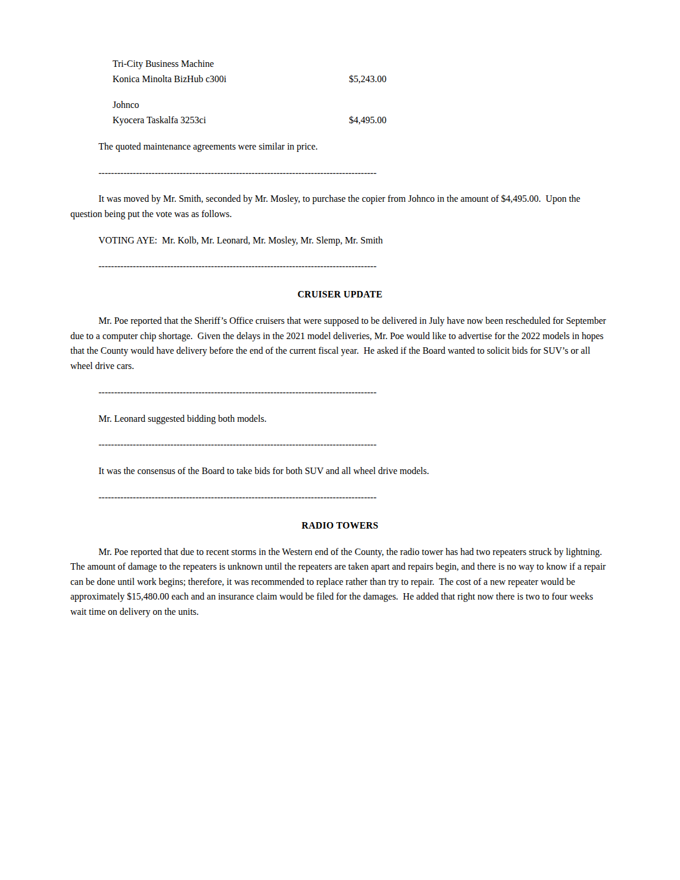Tri-City Business Machine
Konica Minolta BizHub c300i $5,243.00
Johnco
Kyocera Taskalfa 3253ci $4,495.00
The quoted maintenance agreements were similar in price.
-----------------------------------------------------------------------------------------
It was moved by Mr. Smith, seconded by Mr. Mosley, to purchase the copier from Johnco in the amount of $4,495.00. Upon the question being put the vote was as follows.
VOTING AYE: Mr. Kolb, Mr. Leonard, Mr. Mosley, Mr. Slemp, Mr. Smith
-----------------------------------------------------------------------------------------
CRUISER UPDATE
Mr. Poe reported that the Sheriff’s Office cruisers that were supposed to be delivered in July have now been rescheduled for September due to a computer chip shortage. Given the delays in the 2021 model deliveries, Mr. Poe would like to advertise for the 2022 models in hopes that the County would have delivery before the end of the current fiscal year. He asked if the Board wanted to solicit bids for SUV’s or all wheel drive cars.
-----------------------------------------------------------------------------------------
Mr. Leonard suggested bidding both models.
-----------------------------------------------------------------------------------------
It was the consensus of the Board to take bids for both SUV and all wheel drive models.
-----------------------------------------------------------------------------------------
RADIO TOWERS
Mr. Poe reported that due to recent storms in the Western end of the County, the radio tower has had two repeaters struck by lightning. The amount of damage to the repeaters is unknown until the repeaters are taken apart and repairs begin, and there is no way to know if a repair can be done until work begins; therefore, it was recommended to replace rather than try to repair. The cost of a new repeater would be approximately $15,480.00 each and an insurance claim would be filed for the damages. He added that right now there is two to four weeks wait time on delivery on the units.